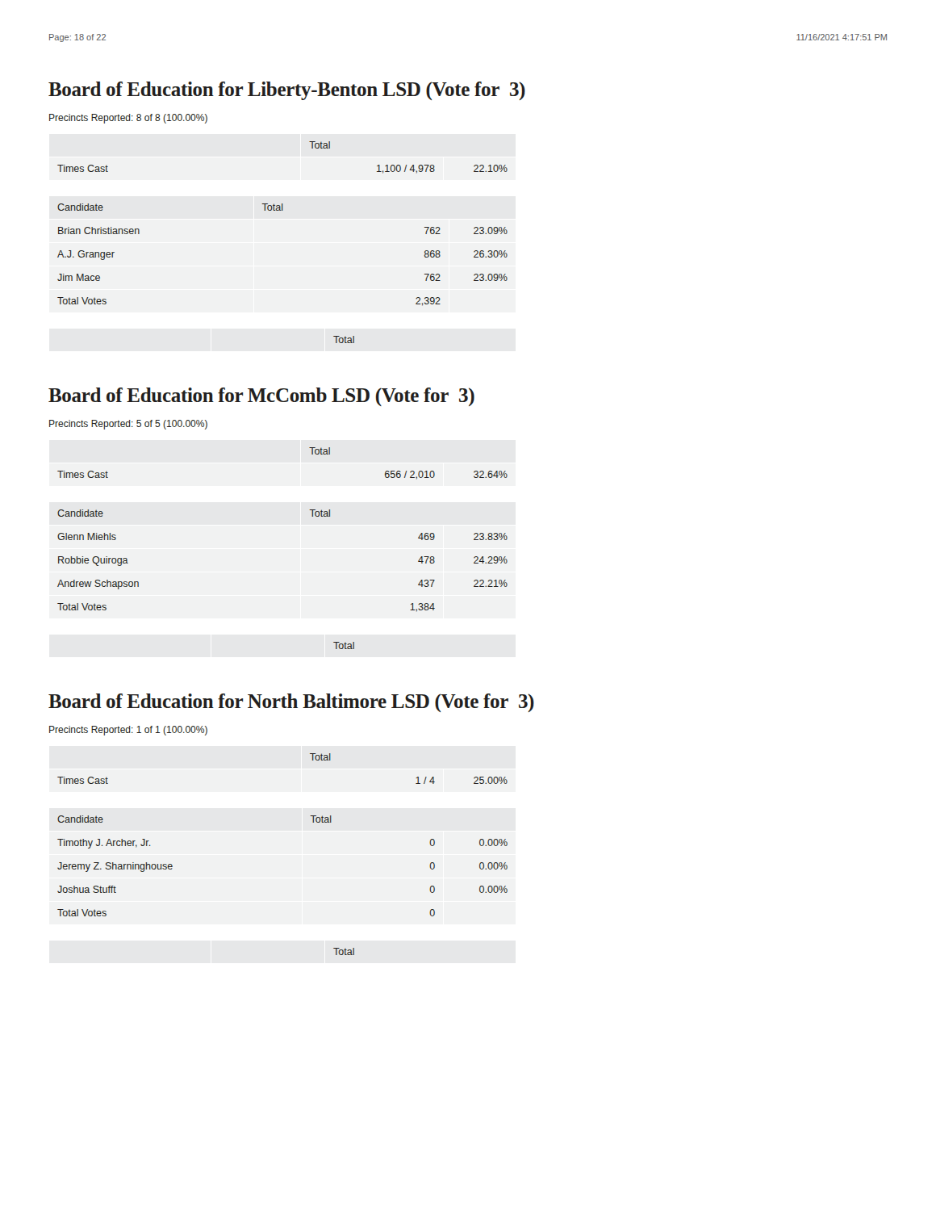Page: 18 of 22 11/16/2021 4:17:51 PM
Board of Education for Liberty-Benton LSD (Vote for 3)
Precincts Reported: 8 of 8 (100.00%)
| | Total |
| --- | --- |
| Times Cast | 1,100 / 4,978 | 22.10% |
| Candidate | Total |
| --- | --- |
| Brian Christiansen | 762 | 23.09% |
| A.J. Granger | 868 | 26.30% |
| Jim Mace | 762 | 23.09% |
| Total Votes | 2,392 | |
| | | Total |
| --- | --- | --- |
Board of Education for McComb LSD (Vote for 3)
Precincts Reported: 5 of 5 (100.00%)
| | Total |
| --- | --- |
| Times Cast | 656 / 2,010 | 32.64% |
| Candidate | Total |
| --- | --- |
| Glenn Miehls | 469 | 23.83% |
| Robbie Quiroga | 478 | 24.29% |
| Andrew Schapson | 437 | 22.21% |
| Total Votes | 1,384 | |
| | | Total |
| --- | --- | --- |
Board of Education for North Baltimore LSD (Vote for 3)
Precincts Reported: 1 of 1 (100.00%)
| | Total |
| --- | --- |
| Times Cast | 1 / 4 | 25.00% |
| Candidate | Total |
| --- | --- |
| Timothy J. Archer, Jr. | 0 | 0.00% |
| Jeremy Z. Sharninghouse | 0 | 0.00% |
| Joshua Stufft | 0 | 0.00% |
| Total Votes | 0 | |
| | | Total |
| --- | --- | --- |